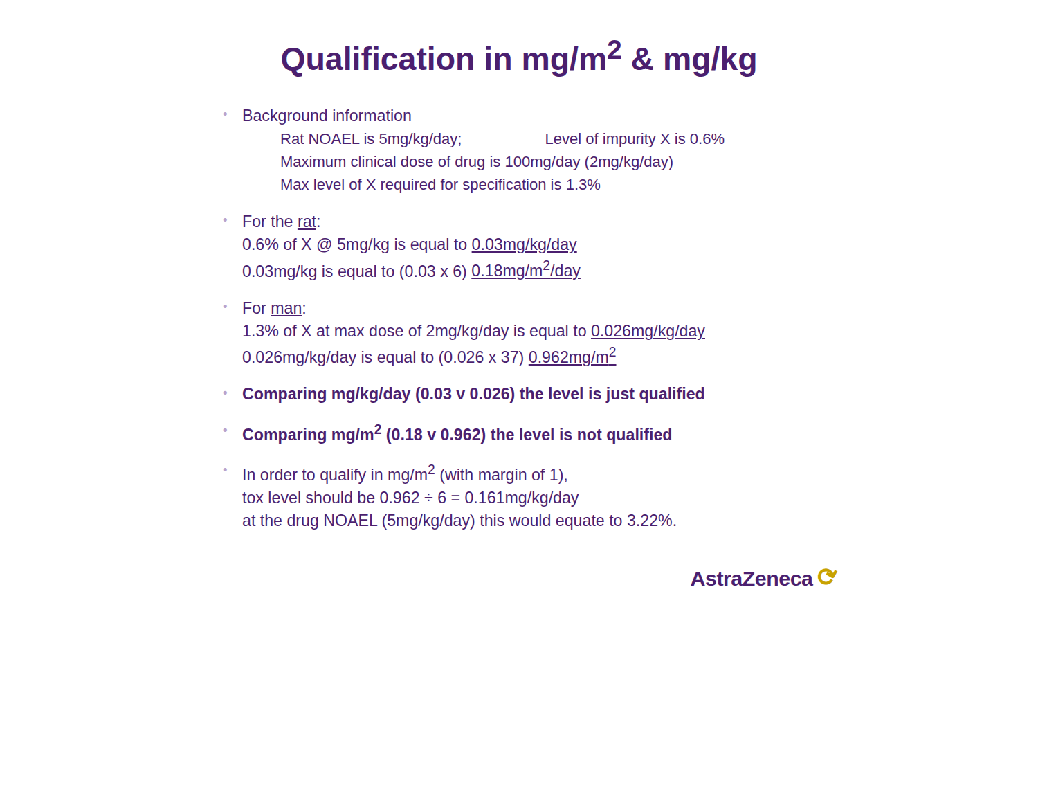Qualification in mg/m2 & mg/kg
Background information
Rat NOAEL is 5mg/kg/day; Level of impurity X is 0.6% Maximum clinical dose of drug is 100mg/day (2mg/kg/day) Max level of X required for specification is 1.3%
For the rat: 0.6% of X @ 5mg/kg is equal to 0.03mg/kg/day 0.03mg/kg is equal to (0.03 x 6) 0.18mg/m2/day
For man: 1.3% of X at max dose of 2mg/kg/day is equal to 0.026mg/kg/day 0.026mg/kg/day is equal to (0.026 x 37) 0.962mg/m2
Comparing mg/kg/day (0.03 v 0.026) the level is just qualified
Comparing mg/m2 (0.18 v 0.962) the level is not qualified
In order to qualify in mg/m2 (with margin of 1), tox level should be 0.962 ÷ 6 = 0.161mg/kg/day at the drug NOAEL (5mg/kg/day) this would equate to 3.22%.
AstraZeneca⟳